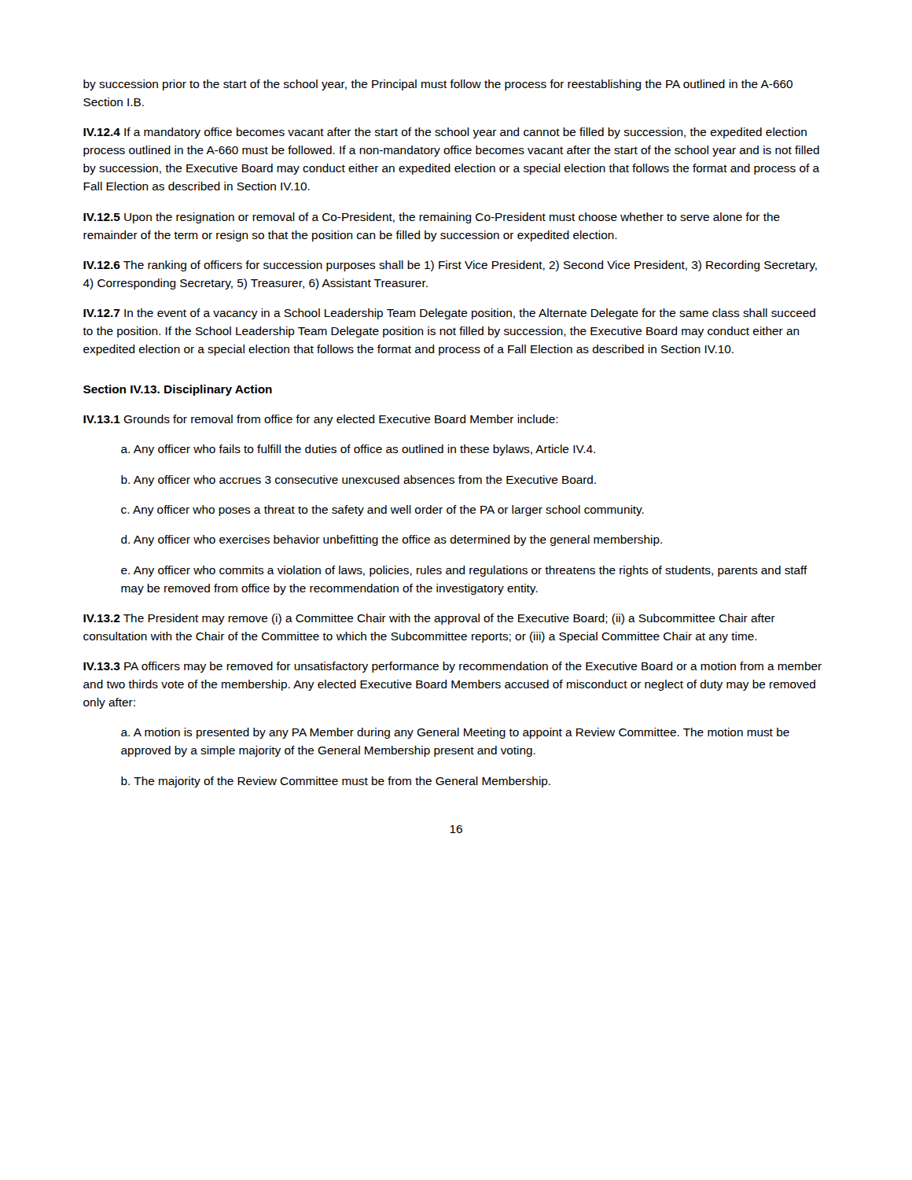by succession prior to the start of the school year, the Principal must follow the process for reestablishing the PA outlined in the A-660 Section I.B.
IV.12.4 If a mandatory office becomes vacant after the start of the school year and cannot be filled by succession, the expedited election process outlined in the A-660 must be followed. If a non-mandatory office becomes vacant after the start of the school year and is not filled by succession, the Executive Board may conduct either an expedited election or a special election that follows the format and process of a Fall Election as described in Section IV.10.
IV.12.5 Upon the resignation or removal of a Co-President, the remaining Co-President must choose whether to serve alone for the remainder of the term or resign so that the position can be filled by succession or expedited election.
IV.12.6 The ranking of officers for succession purposes shall be 1) First Vice President, 2) Second Vice President, 3) Recording Secretary, 4) Corresponding Secretary, 5) Treasurer, 6) Assistant Treasurer.
IV.12.7 In the event of a vacancy in a School Leadership Team Delegate position, the Alternate Delegate for the same class shall succeed to the position. If the School Leadership Team Delegate position is not filled by succession, the Executive Board may conduct either an expedited election or a special election that follows the format and process of a Fall Election as described in Section IV.10.
Section IV.13. Disciplinary Action
IV.13.1 Grounds for removal from office for any elected Executive Board Member include:
a. Any officer who fails to fulfill the duties of office as outlined in these bylaws, Article IV.4.
b. Any officer who accrues 3 consecutive unexcused absences from the Executive Board.
c. Any officer who poses a threat to the safety and well order of the PA or larger school community.
d. Any officer who exercises behavior unbefitting the office as determined by the general membership.
e. Any officer who commits a violation of laws, policies, rules and regulations or threatens the rights of students, parents and staff may be removed from office by the recommendation of the investigatory entity.
IV.13.2 The President may remove (i) a Committee Chair with the approval of the Executive Board; (ii) a Subcommittee Chair after consultation with the Chair of the Committee to which the Subcommittee reports; or (iii) a Special Committee Chair at any time.
IV.13.3 PA officers may be removed for unsatisfactory performance by recommendation of the Executive Board or a motion from a member and two thirds vote of the membership. Any elected Executive Board Members accused of misconduct or neglect of duty may be removed only after:
a. A motion is presented by any PA Member during any General Meeting to appoint a Review Committee. The motion must be approved by a simple majority of the General Membership present and voting.
b. The majority of the Review Committee must be from the General Membership.
16